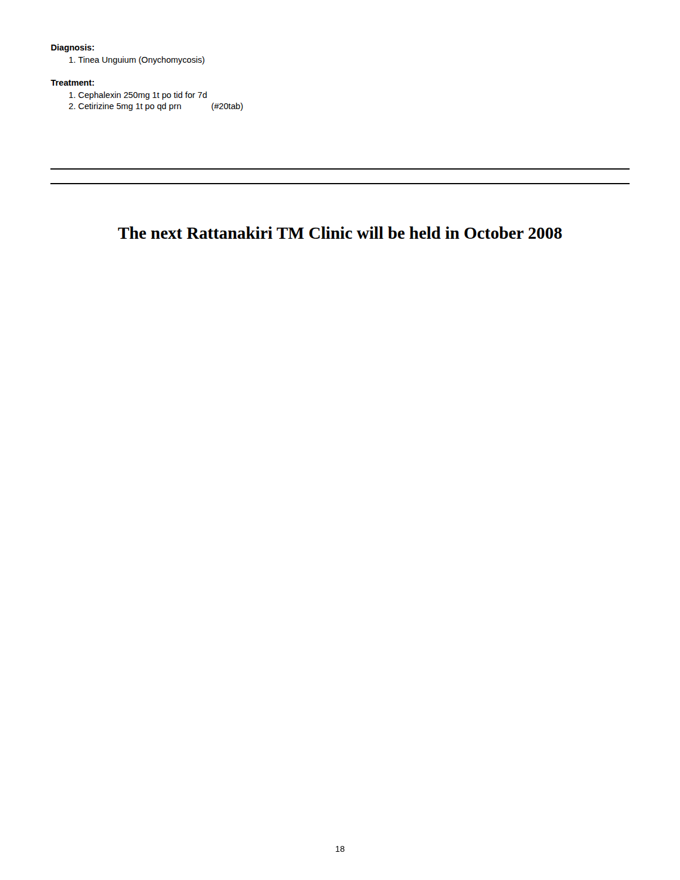Diagnosis:
Tinea Unguium (Onychomycosis)
Treatment:
Cephalexin 250mg 1t po tid for 7d
Cetirizine 5mg 1t po qd prn (#20tab)
The next Rattanakiri TM Clinic will be held in October 2008
18